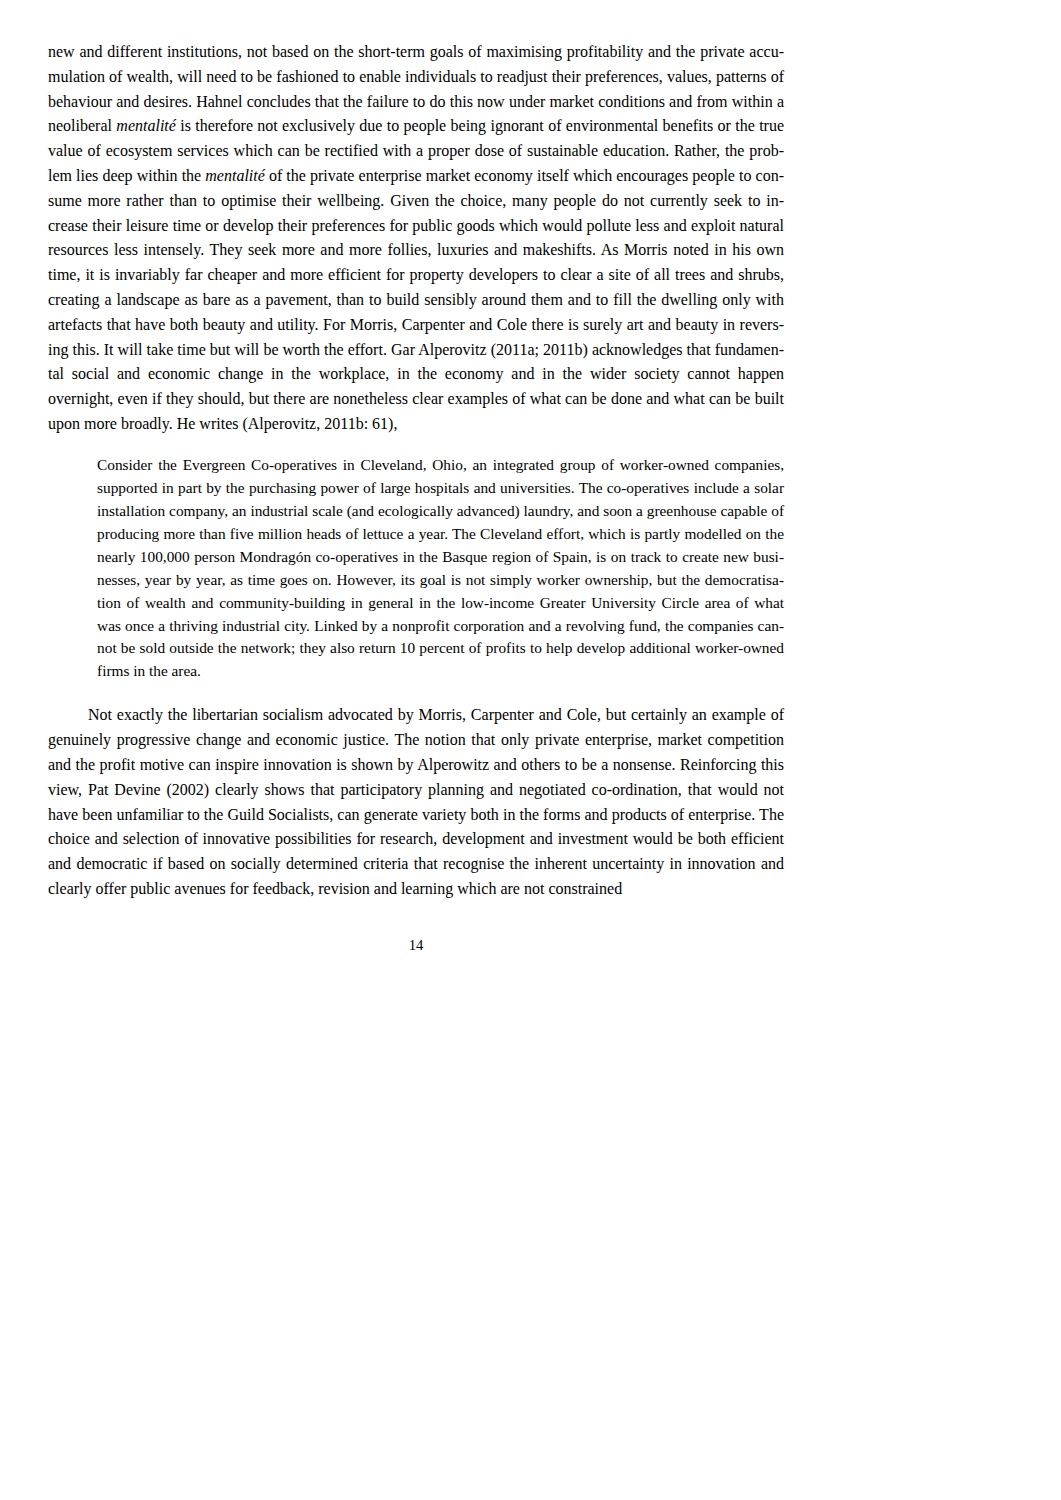new and different institutions, not based on the short-term goals of maximising profitability and the private accumulation of wealth, will need to be fashioned to enable individuals to readjust their preferences, values, patterns of behaviour and desires. Hahnel concludes that the failure to do this now under market conditions and from within a neoliberal mentalité is therefore not exclusively due to people being ignorant of environmental benefits or the true value of ecosystem services which can be rectified with a proper dose of sustainable education. Rather, the problem lies deep within the mentalité of the private enterprise market economy itself which encourages people to consume more rather than to optimise their wellbeing. Given the choice, many people do not currently seek to increase their leisure time or develop their preferences for public goods which would pollute less and exploit natural resources less intensely. They seek more and more follies, luxuries and makeshifts. As Morris noted in his own time, it is invariably far cheaper and more efficient for property developers to clear a site of all trees and shrubs, creating a landscape as bare as a pavement, than to build sensibly around them and to fill the dwelling only with artefacts that have both beauty and utility. For Morris, Carpenter and Cole there is surely art and beauty in reversing this. It will take time but will be worth the effort. Gar Alperovitz (2011a; 2011b) acknowledges that fundamental social and economic change in the workplace, in the economy and in the wider society cannot happen overnight, even if they should, but there are nonetheless clear examples of what can be done and what can be built upon more broadly. He writes (Alperovitz, 2011b: 61),
Consider the Evergreen Co-operatives in Cleveland, Ohio, an integrated group of worker-owned companies, supported in part by the purchasing power of large hospitals and universities. The co-operatives include a solar installation company, an industrial scale (and ecologically advanced) laundry, and soon a greenhouse capable of producing more than five million heads of lettuce a year. The Cleveland effort, which is partly modelled on the nearly 100,000 person Mondragón co-operatives in the Basque region of Spain, is on track to create new businesses, year by year, as time goes on. However, its goal is not simply worker ownership, but the democratisation of wealth and community-building in general in the low-income Greater University Circle area of what was once a thriving industrial city. Linked by a nonprofit corporation and a revolving fund, the companies cannot be sold outside the network; they also return 10 percent of profits to help develop additional worker-owned firms in the area.
Not exactly the libertarian socialism advocated by Morris, Carpenter and Cole, but certainly an example of genuinely progressive change and economic justice. The notion that only private enterprise, market competition and the profit motive can inspire innovation is shown by Alperowitz and others to be a nonsense. Reinforcing this view, Pat Devine (2002) clearly shows that participatory planning and negotiated co-ordination, that would not have been unfamiliar to the Guild Socialists, can generate variety both in the forms and products of enterprise. The choice and selection of innovative possibilities for research, development and investment would be both efficient and democratic if based on socially determined criteria that recognise the inherent uncertainty in innovation and clearly offer public avenues for feedback, revision and learning which are not constrained
14